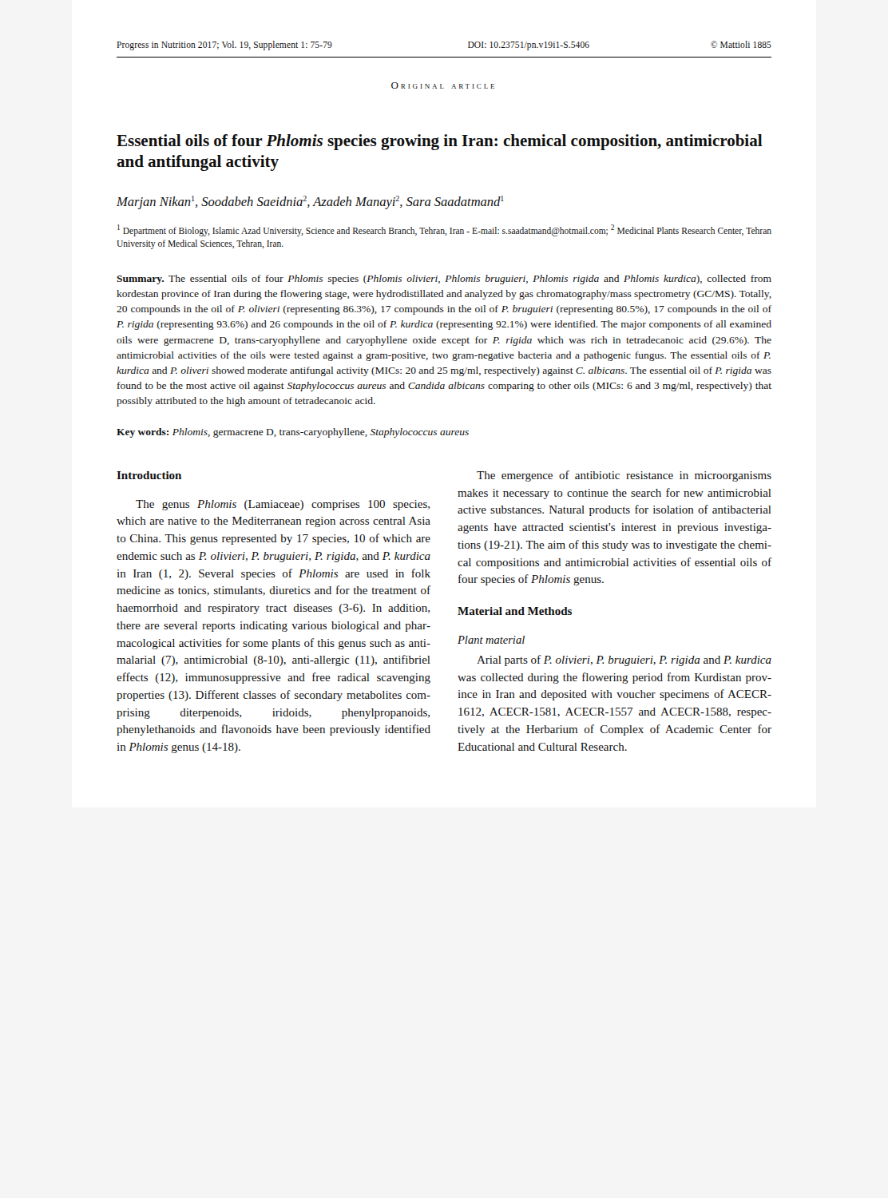Progress in Nutrition 2017; Vol. 19, Supplement 1: 75-79 DOI: 10.23751/pn.v19i1-S.5406 © Mattioli 1885
Original article
Essential oils of four Phlomis species growing in Iran: chemical composition, antimicrobial and antifungal activity
Marjan Nikan1, Soodabeh Saeidnia2, Azadeh Manayi2, Sara Saadatmand1
1 Department of Biology, Islamic Azad University, Science and Research Branch, Tehran, Iran - E-mail: s.saadatmand@hotmail.com; 2 Medicinal Plants Research Center, Tehran University of Medical Sciences, Tehran, Iran.
Summary. The essential oils of four Phlomis species (Phlomis olivieri, Phlomis bruguieri, Phlomis rigida and Phlomis kurdica), collected from kordestan province of Iran during the flowering stage, were hydrodistillated and analyzed by gas chromatography/mass spectrometry (GC/MS). Totally, 20 compounds in the oil of P. olivieri (representing 86.3%), 17 compounds in the oil of P. bruguieri (representing 80.5%), 17 compounds in the oil of P. rigida (representing 93.6%) and 26 compounds in the oil of P. kurdica (representing 92.1%) were identified. The major components of all examined oils were germacrene D, trans-caryophyllene and caryophyllene oxide except for P. rigida which was rich in tetradecanoic acid (29.6%). The antimicrobial activities of the oils were tested against a gram-positive, two gram-negative bacteria and a pathogenic fungus. The essential oils of P. kurdica and P. oliveri showed moderate antifungal activity (MICs: 20 and 25 mg/ml, respectively) against C. albicans. The essential oil of P. rigida was found to be the most active oil against Staphylococcus aureus and Candida albicans comparing to other oils (MICs: 6 and 3 mg/ml, respectively) that possibly attributed to the high amount of tetradecanoic acid.
Key words: Phlomis, germacrene D, trans-caryophyllene, Staphylococcus aureus
Introduction
The genus Phlomis (Lamiaceae) comprises 100 species, which are native to the Mediterranean region across central Asia to China. This genus represented by 17 species, 10 of which are endemic such as P. olivieri, P. bruguieri, P. rigida, and P. kurdica in Iran (1, 2). Several species of Phlomis are used in folk medicine as tonics, stimulants, diuretics and for the treatment of haemorrhoid and respiratory tract diseases (3-6). In addition, there are several reports indicating various biological and pharmacological activities for some plants of this genus such as anti-malarial (7), antimicrobial (8-10), anti-allergic (11), antifibriel effects (12), immunosuppressive and free radical scavenging properties (13). Different classes of secondary metabolites comprising diterpenoids, iridoids, phenylpropanoids, phenylethanoids and flavonoids have been previously identified in Phlomis genus (14-18).
The emergence of antibiotic resistance in microorganisms makes it necessary to continue the search for new antimicrobial active substances. Natural products for isolation of antibacterial agents have attracted scientist's interest in previous investigations (19-21). The aim of this study was to investigate the chemical compositions and antimicrobial activities of essential oils of four species of Phlomis genus.
Material and Methods
Plant material
Arial parts of P. olivieri, P. bruguieri, P. rigida and P. kurdica was collected during the flowering period from Kurdistan province in Iran and deposited with voucher specimens of ACECR-1612, ACECR-1581, ACECR-1557 and ACECR-1588, respectively at the Herbarium of Complex of Academic Center for Educational and Cultural Research.